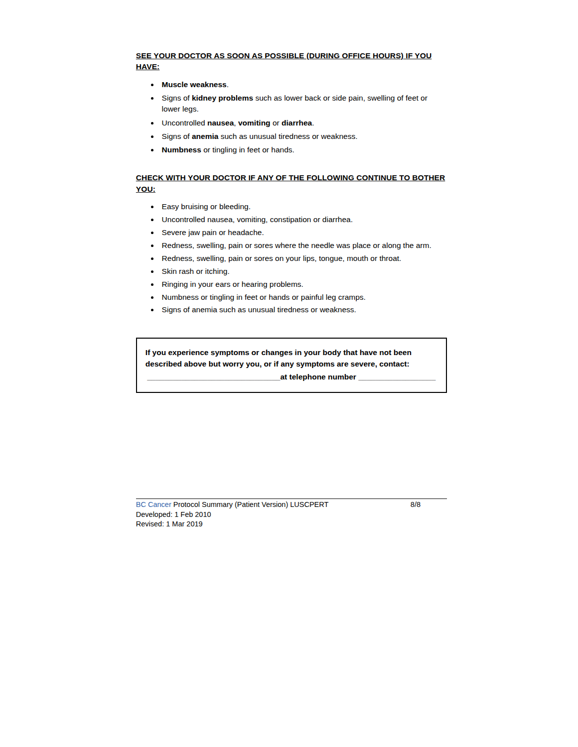SEE YOUR DOCTOR AS SOON AS POSSIBLE (DURING OFFICE HOURS) IF YOU HAVE:
Muscle weakness.
Signs of kidney problems such as lower back or side pain, swelling of feet or lower legs.
Uncontrolled nausea, vomiting or diarrhea.
Signs of anemia such as unusual tiredness or weakness.
Numbness or tingling in feet or hands.
CHECK WITH YOUR DOCTOR IF ANY OF THE FOLLOWING CONTINUE TO BOTHER YOU:
Easy bruising or bleeding.
Uncontrolled nausea, vomiting, constipation or diarrhea.
Severe jaw pain or headache.
Redness, swelling, pain or sores where the needle was place or along the arm.
Redness, swelling, pain or sores on your lips, tongue, mouth or throat.
Skin rash or itching.
Ringing in your ears or hearing problems.
Numbness or tingling in feet or hands or painful leg cramps.
Signs of anemia such as unusual tiredness or weakness.
If you experience symptoms or changes in your body that have not been described above but worry you, or if any symptoms are severe, contact:
_______________________________at telephone number __________________
BC Cancer Protocol Summary (Patient Version) LUSCPERT
8/8
Developed: 1 Feb 2010
Revised: 1 Mar 2019